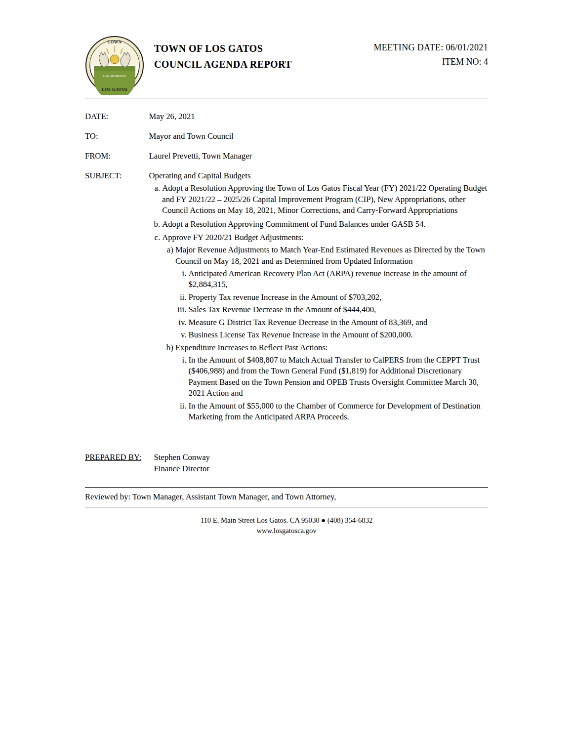TOWN LOS GATOS CALIFORNIA
TOWN OF LOS GATOS
COUNCIL AGENDA REPORT
MEETING DATE: 06/01/2021
ITEM NO: 4
| DATE: | May 26, 2021 |
| TO: | Mayor and Town Council |
| FROM: | Laurel Prevetti, Town Manager |
| SUBJECT: | Operating and Capital Budgets Adopt a Resolution Approving the Town of Los Gatos Fiscal Year (FY) 2021/22 Operating Budget and FY 2021/22 – 2025/26 Capital Improvement Program (CIP), New Appropriations, other Council Actions on May 18, 2021, Minor Corrections, and Carry-Forward Appropriations Adopt a Resolution Approving Commitment of Fund Balances under GASB 54. Approve FY 2020/21 Budget Adjustments: Major Revenue Adjustments to Match Year-End Estimated Revenues as Directed by the Town Council on May 18, 2021 and as Determined from Updated Information Anticipated American Recovery Plan Act (ARPA) revenue increase in the amount of $2,884,315, Property Tax revenue Increase in the Amount of $703,202, Sales Tax Revenue Decrease in the Amount of $444,400, Measure G District Tax Revenue Decrease in the Amount of 83,369, and Business License Tax Revenue Increase in the Amount of $200,000. Expenditure Increases to Reflect Past Actions: In the Amount of $408,807 to Match Actual Transfer to CalPERS from the CEPPT Trust ($406,988) and from the Town General Fund ($1,819) for Additional Discretionary Payment Based on the Town Pension and OPEB Trusts Oversight Committee March 30, 2021 Action and In the Amount of $55,000 to the Chamber of Commerce for Development of Destination Marketing from the Anticipated ARPA Proceeds. |
| PREPARED BY: | Stephen Conway Finance Director |
Reviewed by: Town Manager, Assistant Town Manager, and Town Attorney,
110 E. Main Street Los Gatos, CA 95030 ● (408) 354-6832
www.losgatosca.gov